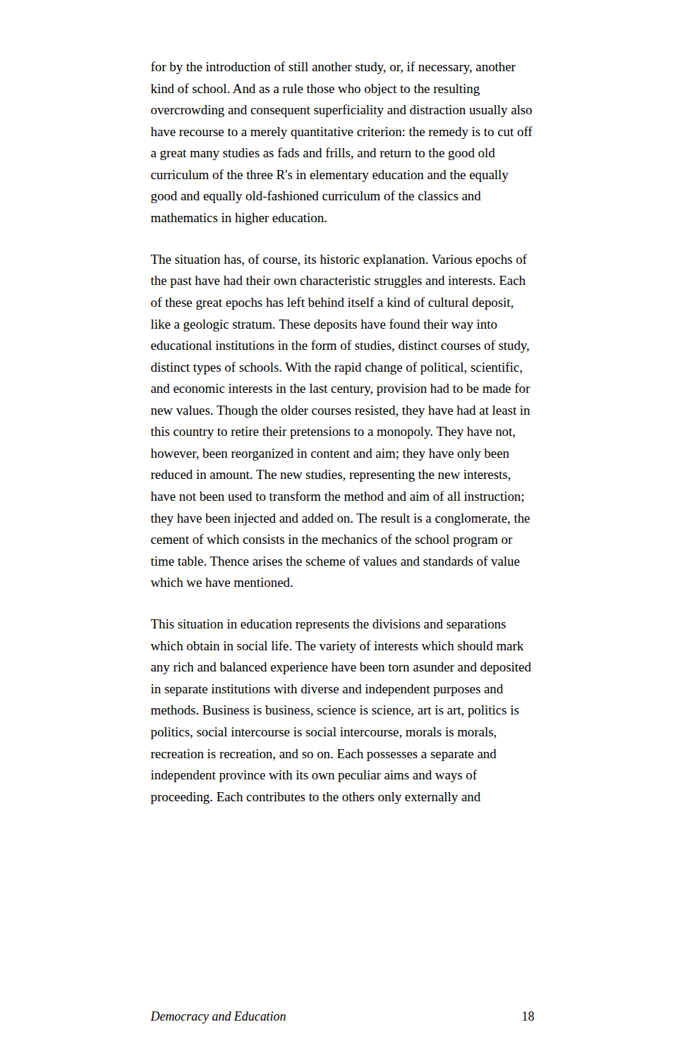for by the introduction of still another study, or, if necessary, another kind of school. And as a rule those who object to the resulting overcrowding and consequent superficiality and distraction usually also have recourse to a merely quantitative criterion: the remedy is to cut off a great many studies as fads and frills, and return to the good old curriculum of the three R's in elementary education and the equally good and equally old-fashioned curriculum of the classics and mathematics in higher education.
The situation has, of course, its historic explanation. Various epochs of the past have had their own characteristic struggles and interests. Each of these great epochs has left behind itself a kind of cultural deposit, like a geologic stratum. These deposits have found their way into educational institutions in the form of studies, distinct courses of study, distinct types of schools. With the rapid change of political, scientific, and economic interests in the last century, provision had to be made for new values. Though the older courses resisted, they have had at least in this country to retire their pretensions to a monopoly. They have not, however, been reorganized in content and aim; they have only been reduced in amount. The new studies, representing the new interests, have not been used to transform the method and aim of all instruction; they have been injected and added on. The result is a conglomerate, the cement of which consists in the mechanics of the school program or time table. Thence arises the scheme of values and standards of value which we have mentioned.
This situation in education represents the divisions and separations which obtain in social life. The variety of interests which should mark any rich and balanced experience have been torn asunder and deposited in separate institutions with diverse and independent purposes and methods. Business is business, science is science, art is art, politics is politics, social intercourse is social intercourse, morals is morals, recreation is recreation, and so on. Each possesses a separate and independent province with its own peculiar aims and ways of proceeding. Each contributes to the others only externally and
Democracy and Education 18